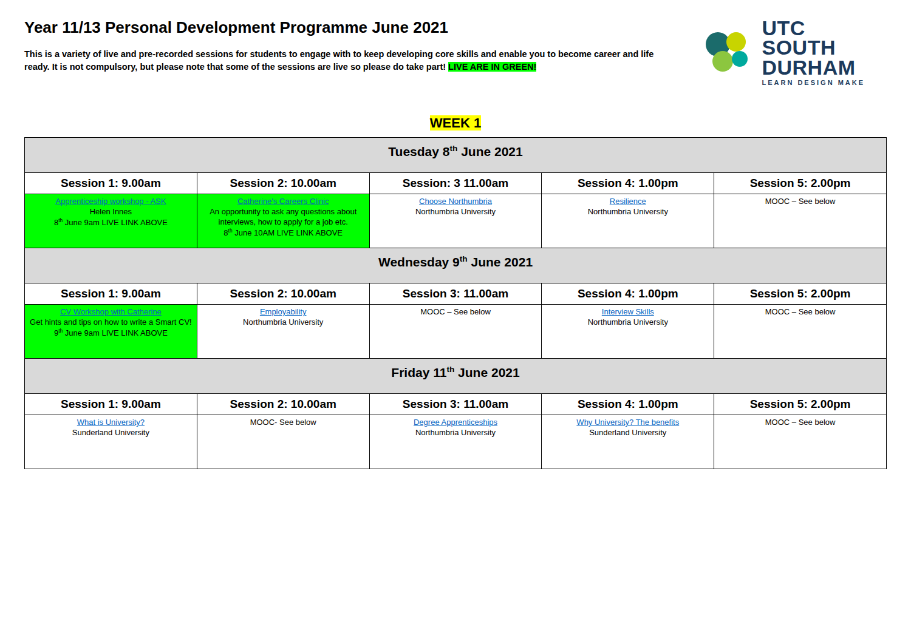Year 11/13 Personal Development Programme June 2021
This is a variety of live and pre-recorded sessions for students to engage with to keep developing core skills and enable you to become career and life ready. It is not compulsory, but please note that some of the sessions are live so please do take part! LIVE ARE IN GREEN!
UTC
SOUTH
DURHAM
LEARN DESIGN MAKE
WEEK 1
| Tuesday 8 th June 2021 |
| Session 1: 9.00am | Session 2: 10.00am | Session: 3 11.00am | Session 4: 1.00pm | Session 5: 2.00pm |
| Apprenticeship workshop - ASK Helen Innes 8 th June 9am LIVE LINK ABOVE | Catherine's Careers Clinic An opportunity to ask any questions about interviews, how to apply for a job etc. 8 th June 10AM LIVE LINK ABOVE | Choose Northumbria Northumbria University | Resilience Northumbria University | MOOC – See below |
| Wednesday 9 th June 2021 |
| Session 1: 9.00am | Session 2: 10.00am | Session 3: 11.00am | Session 4: 1.00pm | Session 5: 2.00pm |
| CV Workshop with Catherine Get hints and tips on how to write a Smart CV! 9 th June 9am LIVE LINK ABOVE | Employability Northumbria University | MOOC – See below | Interview Skills Northumbria University | MOOC – See below |
| Friday 11 th June 2021 |
| Session 1: 9.00am | Session 2: 10.00am | Session 3: 11.00am | Session 4: 1.00pm | Session 5: 2.00pm |
| What is University? Sunderland University | MOOC- See below | Degree Apprenticeships Northumbria University | Why University? The benefits Sunderland University | MOOC – See below |